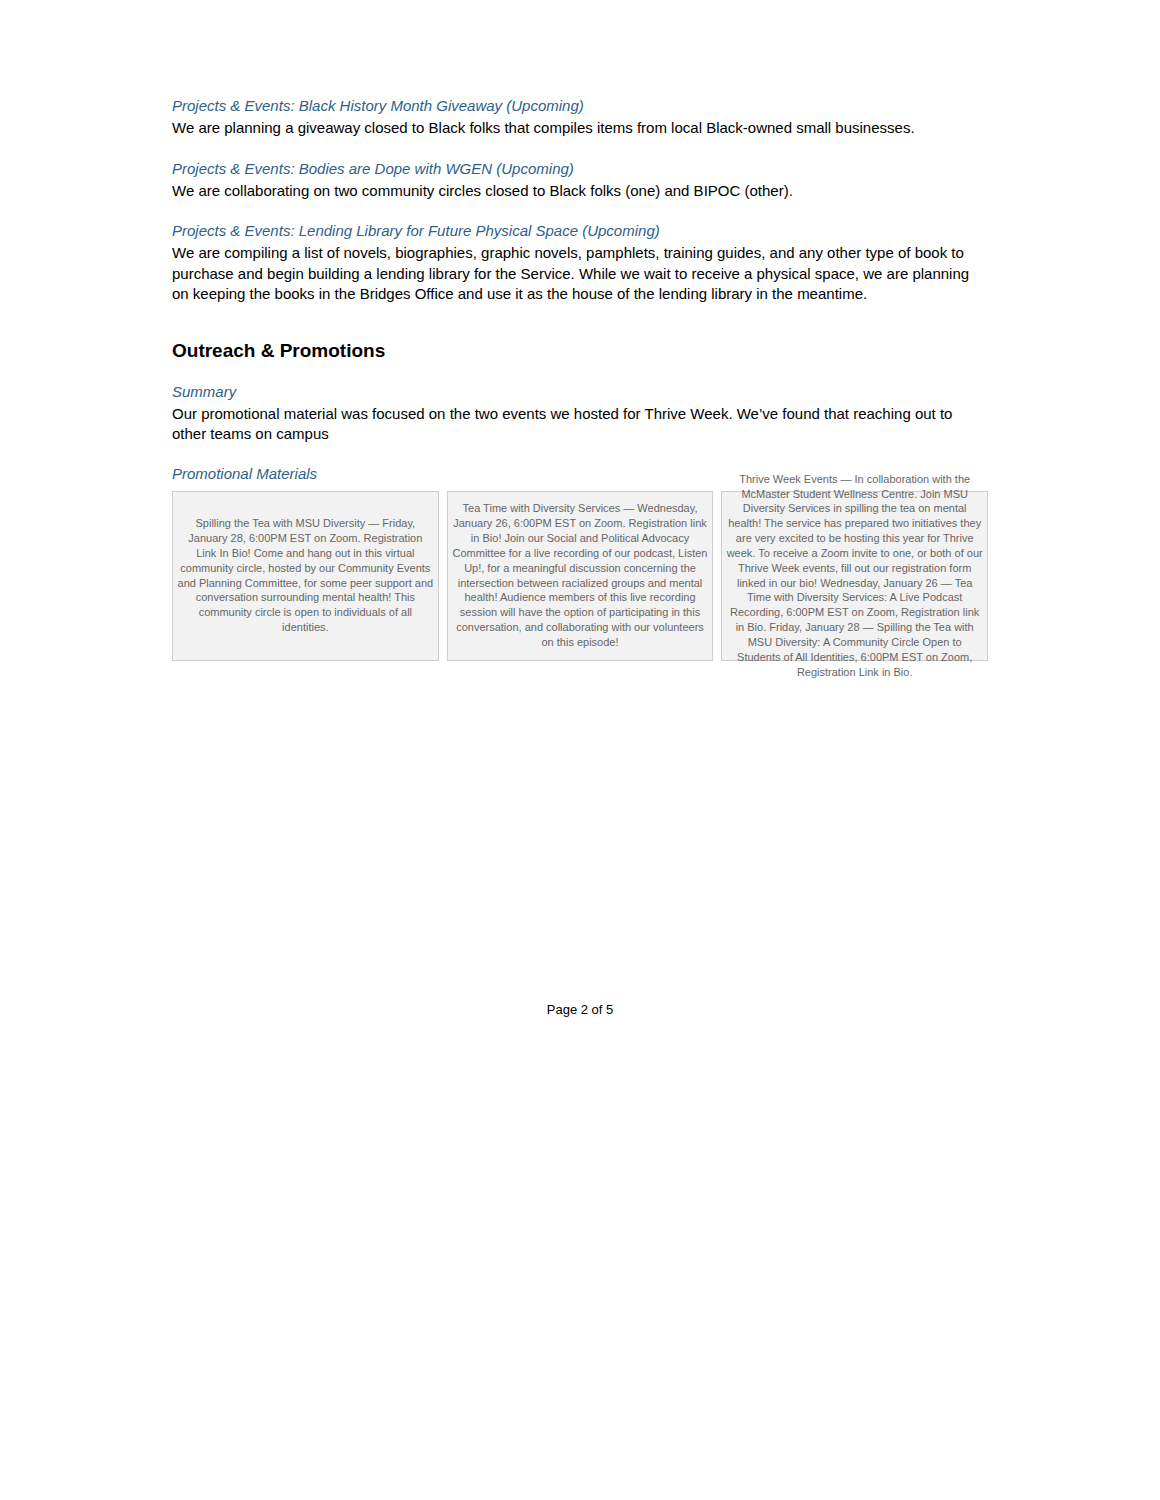Projects & Events: Black History Month Giveaway (Upcoming)
We are planning a giveaway closed to Black folks that compiles items from local Black-owned small businesses.
Projects & Events: Bodies are Dope with WGEN (Upcoming)
We are collaborating on two community circles closed to Black folks (one) and BIPOC (other).
Projects & Events: Lending Library for Future Physical Space (Upcoming)
We are compiling a list of novels, biographies, graphic novels, pamphlets, training guides, and any other type of book to purchase and begin building a lending library for the Service. While we wait to receive a physical space, we are planning on keeping the books in the Bridges Office and use it as the house of the lending library in the meantime.
Outreach & Promotions
Summary
Our promotional material was focused on the two events we hosted for Thrive Week. We’ve found that reaching out to other teams on campus
Promotional Materials
Spilling the Tea with MSU Diversity — Friday, January 28, 6:00PM EST on Zoom. Registration Link In Bio! Come and hang out in this virtual community circle, hosted by our Community Events and Planning Committee, for some peer support and conversation surrounding mental health! This community circle is open to individuals of all identities.
Tea Time with Diversity Services — Wednesday, January 26, 6:00PM EST on Zoom. Registration link in Bio! Join our Social and Political Advocacy Committee for a live recording of our podcast, Listen Up!, for a meaningful discussion concerning the intersection between racialized groups and mental health! Audience members of this live recording session will have the option of participating in this conversation, and collaborating with our volunteers on this episode!
Thrive Week Events — In collaboration with the McMaster Student Wellness Centre. Join MSU Diversity Services in spilling the tea on mental health! The service has prepared two initiatives they are very excited to be hosting this year for Thrive week. To receive a Zoom invite to one, or both of our Thrive Week events, fill out our registration form linked in our bio! Wednesday, January 26 — Tea Time with Diversity Services: A Live Podcast Recording, 6:00PM EST on Zoom, Registration link in Bio. Friday, January 28 — Spilling the Tea with MSU Diversity: A Community Circle Open to Students of All Identities, 6:00PM EST on Zoom, Registration Link in Bio.
Page 2 of 5